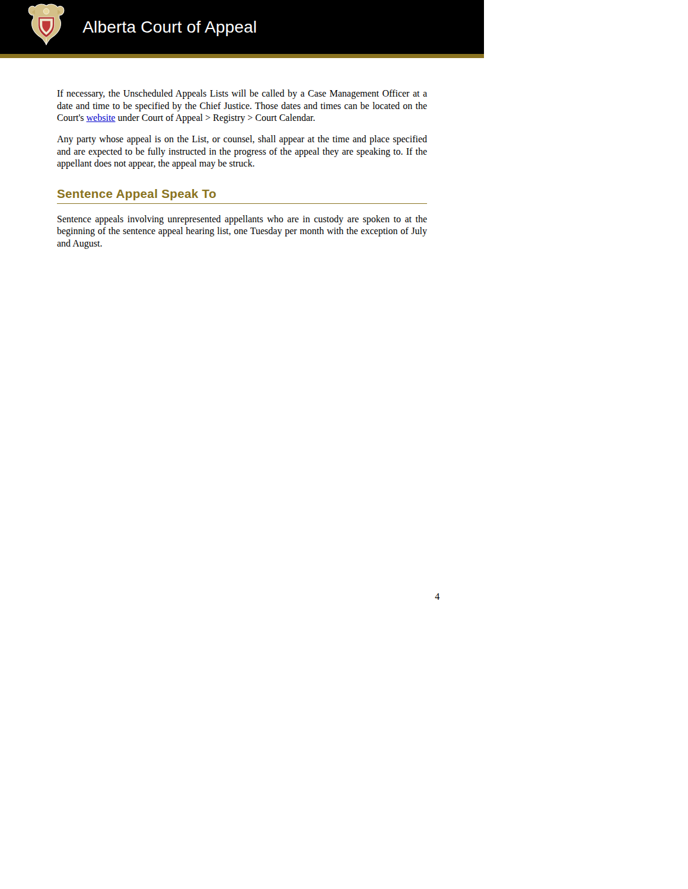Alberta Court of Appeal
If necessary, the Unscheduled Appeals Lists will be called by a Case Management Officer at a date and time to be specified by the Chief Justice. Those dates and times can be located on the Court's website under Court of Appeal > Registry > Court Calendar.
Any party whose appeal is on the List, or counsel, shall appear at the time and place specified and are expected to be fully instructed in the progress of the appeal they are speaking to. If the appellant does not appear, the appeal may be struck.
Sentence Appeal Speak To
Sentence appeals involving unrepresented appellants who are in custody are spoken to at the beginning of the sentence appeal hearing list, one Tuesday per month with the exception of July and August.
4